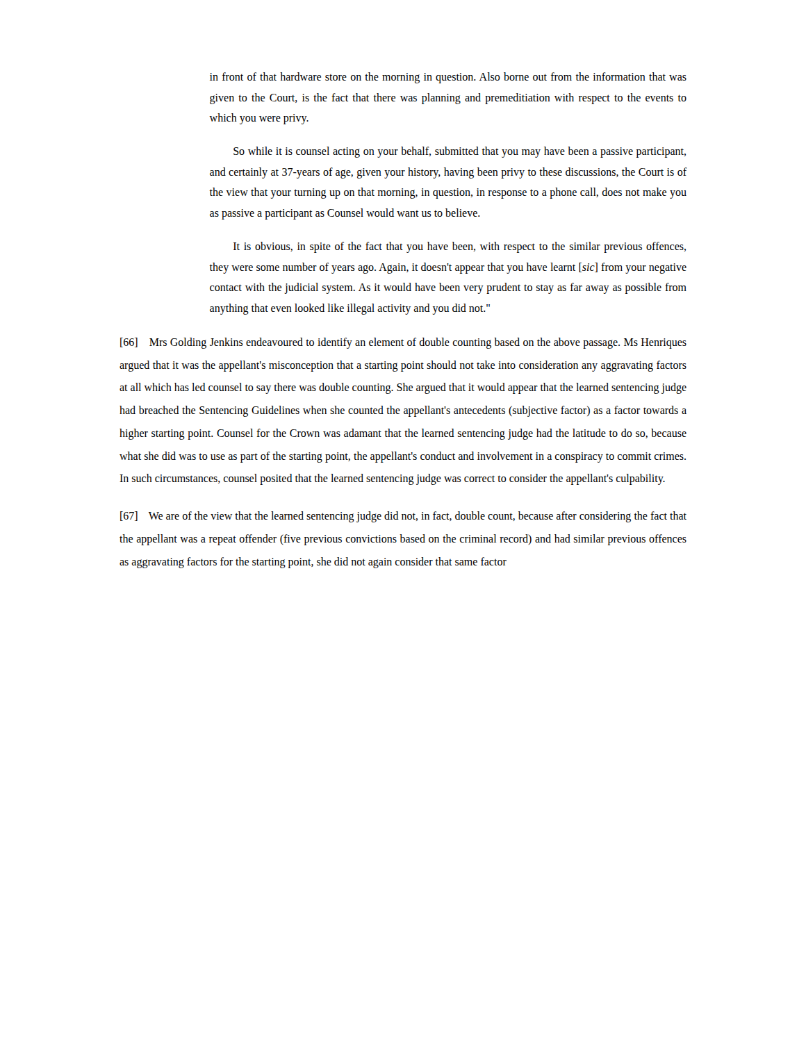in front of that hardware store on the morning in question. Also borne out from the information that was given to the Court, is the fact that there was planning and premeditiation with respect to the events to which you were privy.
So while it is counsel acting on your behalf, submitted that you may have been a passive participant, and certainly at 37-years of age, given your history, having been privy to these discussions, the Court is of the view that your turning up on that morning, in question, in response to a phone call, does not make you as passive a participant as Counsel would want us to believe.
It is obvious, in spite of the fact that you have been, with respect to the similar previous offences, they were some number of years ago. Again, it doesn't appear that you have learnt [sic] from your negative contact with the judicial system. As it would have been very prudent to stay as far away as possible from anything that even looked like illegal activity and you did not."
[66] Mrs Golding Jenkins endeavoured to identify an element of double counting based on the above passage. Ms Henriques argued that it was the appellant's misconception that a starting point should not take into consideration any aggravating factors at all which has led counsel to say there was double counting. She argued that it would appear that the learned sentencing judge had breached the Sentencing Guidelines when she counted the appellant's antecedents (subjective factor) as a factor towards a higher starting point. Counsel for the Crown was adamant that the learned sentencing judge had the latitude to do so, because what she did was to use as part of the starting point, the appellant's conduct and involvement in a conspiracy to commit crimes. In such circumstances, counsel posited that the learned sentencing judge was correct to consider the appellant's culpability.
[67] We are of the view that the learned sentencing judge did not, in fact, double count, because after considering the fact that the appellant was a repeat offender (five previous convictions based on the criminal record) and had similar previous offences as aggravating factors for the starting point, she did not again consider that same factor